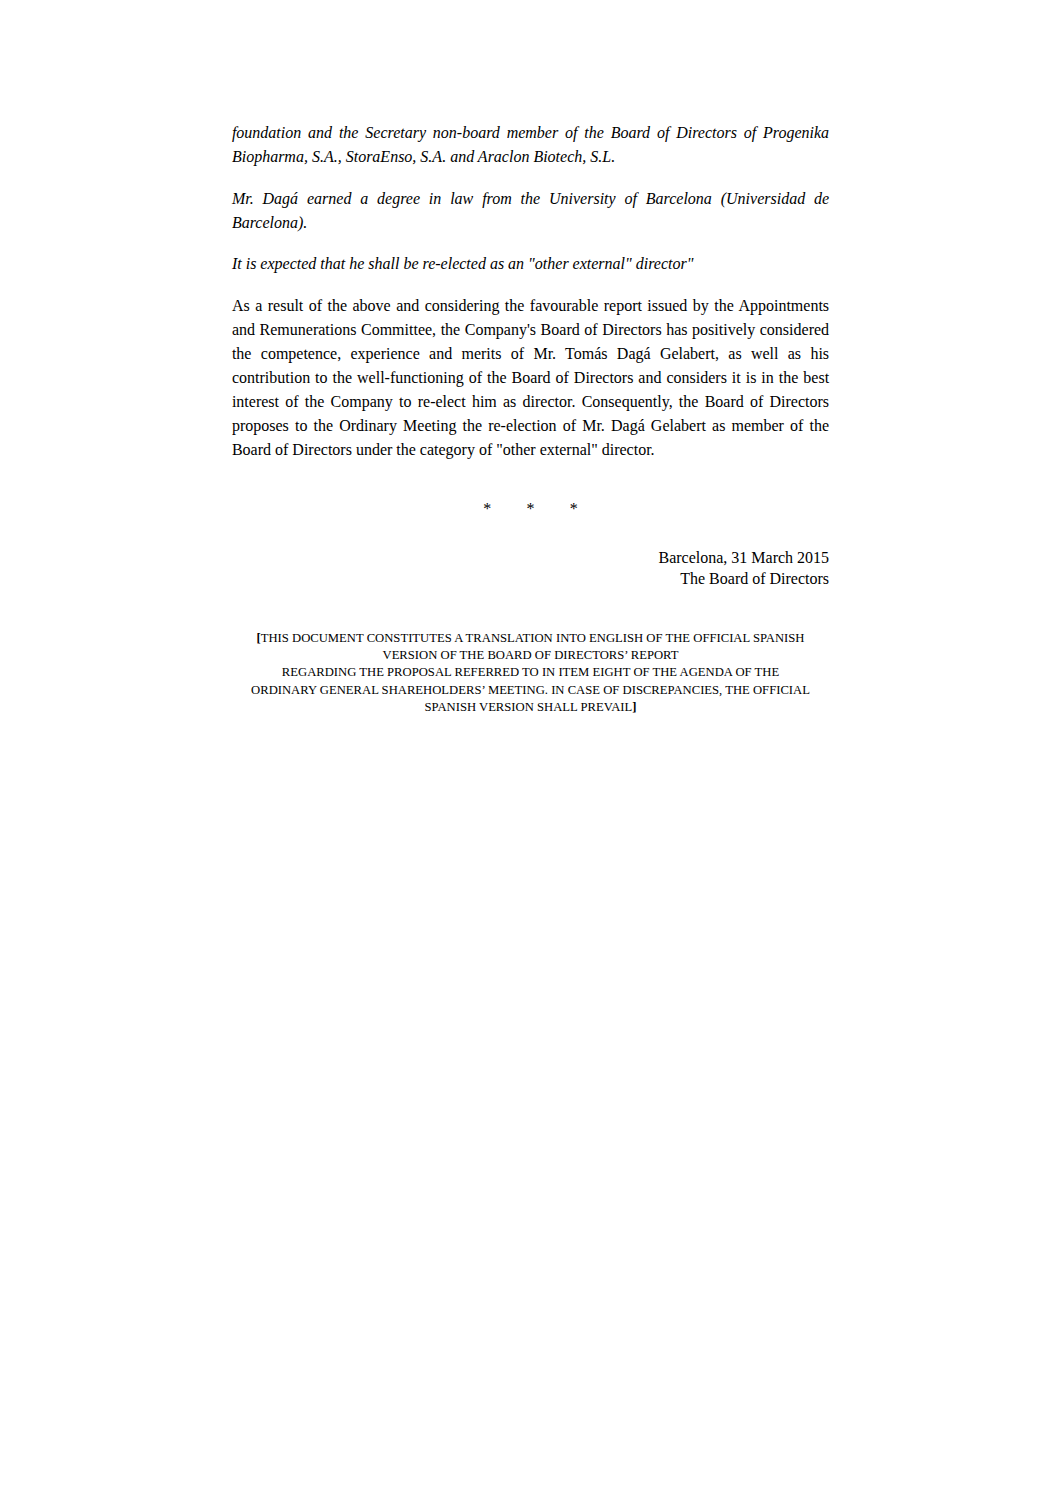foundation and the Secretary non-board member of the Board of Directors of Progenika Biopharma, S.A., StoraEnso, S.A. and Araclon Biotech, S.L.
Mr. Dagá earned a degree in law from the University of Barcelona (Universidad de Barcelona).
It is expected that he shall be re-elected as an "other external" director"
As a result of the above and considering the favourable report issued by the Appointments and Remunerations Committee, the Company's Board of Directors has positively considered the competence, experience and merits of Mr. Tomás Dagá Gelabert, as well as his contribution to the well-functioning of the Board of Directors and considers it is in the best interest of the Company to re-elect him as director. Consequently, the Board of Directors proposes to the Ordinary Meeting the re-election of Mr. Dagá Gelabert as member of the Board of Directors under the category of "other external" director.
***
Barcelona, 31 March 2015
The Board of Directors
[This document constitutes a translation into English of the official Spanish version of the Board of Directors’ report
regarding the proposal referred to in item eight of the agenda of the
Ordinary General Shareholders’ Meeting. In case of discrepancies, the official Spanish version shall prevail]